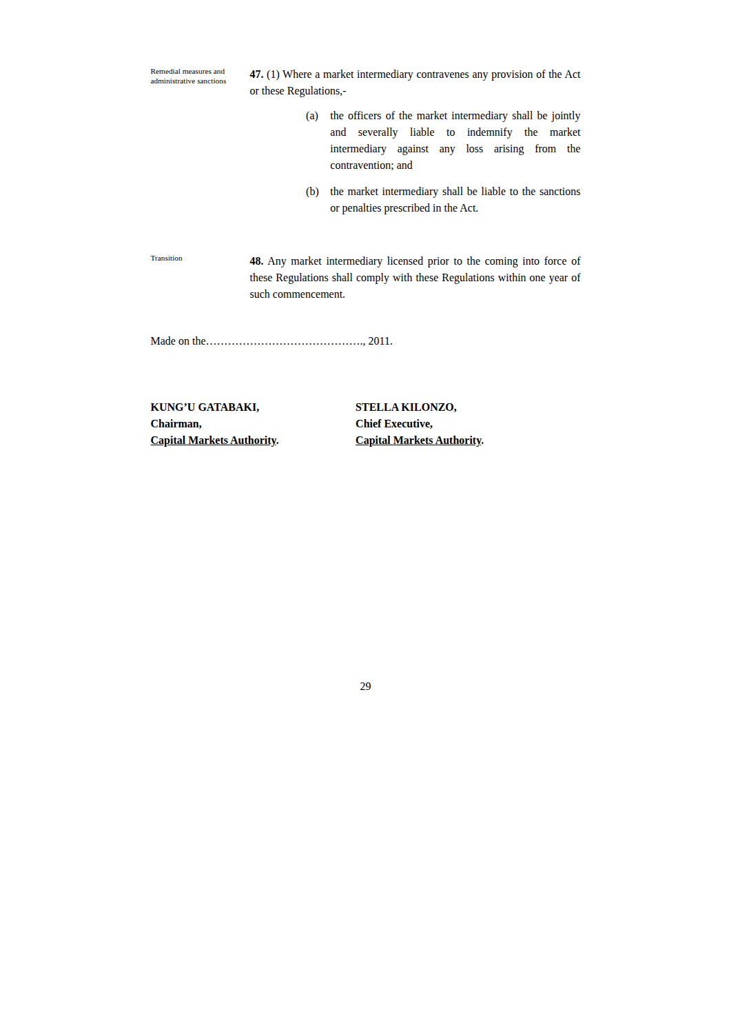Remedial measures and administrative sanctions
47. (1) Where a market intermediary contravenes any provision of the Act or these Regulations,-
(a) the officers of the market intermediary shall be jointly and severally liable to indemnify the market intermediary against any loss arising from the contravention; and
(b) the market intermediary shall be liable to the sanctions or penalties prescribed in the Act.
Transition
48. Any market intermediary licensed prior to the coming into force of these Regulations shall comply with these Regulations within one year of such commencement.
Made on the……………………………………., 2011.
KUNG’U GATABAKI,
Chairman,
Capital Markets Authority.
STELLA KILONZO,
Chief Executive,
Capital Markets Authority.
29